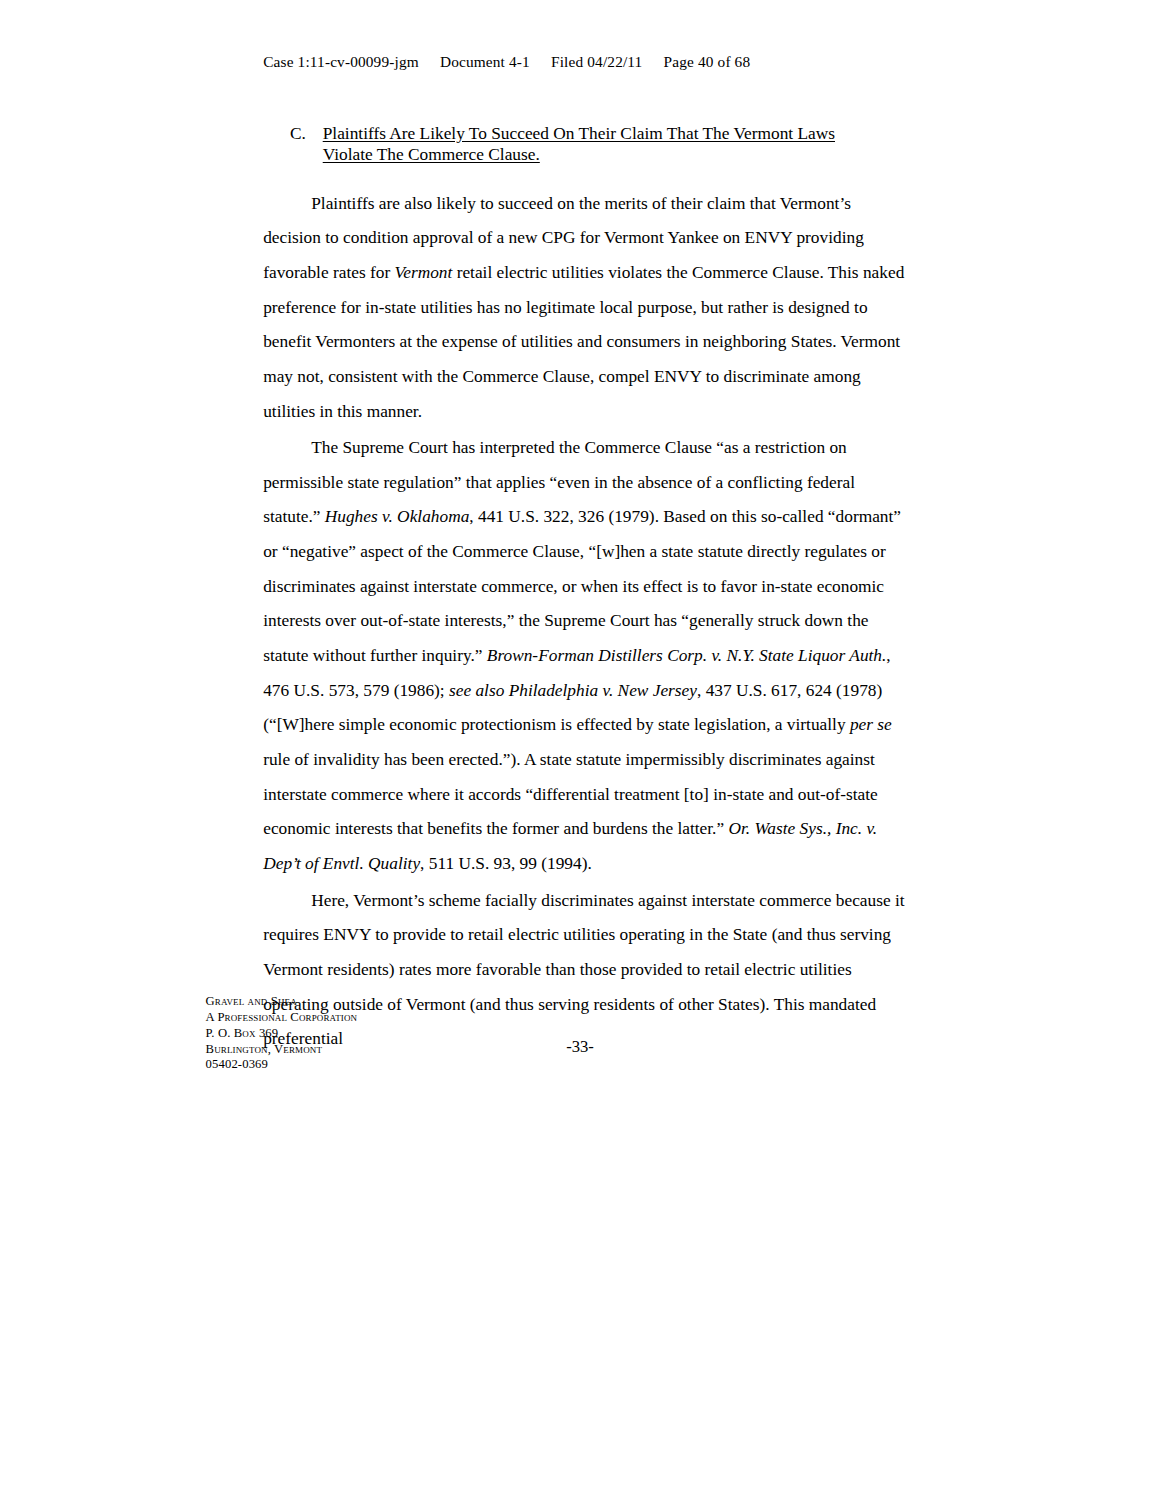Case 1:11-cv-00099-jgm Document 4-1 Filed 04/22/11 Page 40 of 68
C.
Plaintiffs Are Likely To Succeed On Their Claim That The Vermont Laws
Violate The Commerce Clause.
Plaintiffs are also likely to succeed on the merits of their claim that Vermont’s decision to condition approval of a new CPG for Vermont Yankee on ENVY providing favorable rates for Vermont retail electric utilities violates the Commerce Clause. This naked preference for in-state utilities has no legitimate local purpose, but rather is designed to benefit Vermonters at the expense of utilities and consumers in neighboring States. Vermont may not, consistent with the Commerce Clause, compel ENVY to discriminate among utilities in this manner.
The Supreme Court has interpreted the Commerce Clause “as a restriction on permissible state regulation” that applies “even in the absence of a conflicting federal statute.” Hughes v. Oklahoma, 441 U.S. 322, 326 (1979). Based on this so-called “dormant” or “negative” aspect of the Commerce Clause, “[w]hen a state statute directly regulates or discriminates against interstate commerce, or when its effect is to favor in-state economic interests over out-of-state interests,” the Supreme Court has “generally struck down the statute without further inquiry.” Brown-Forman Distillers Corp. v. N.Y. State Liquor Auth., 476 U.S. 573, 579 (1986); see also Philadelphia v. New Jersey, 437 U.S. 617, 624 (1978) (“[W]here simple economic protectionism is effected by state legislation, a virtually per se rule of invalidity has been erected.”). A state statute impermissibly discriminates against interstate commerce where it accords “differential treatment [to] in-state and out-of-state economic interests that benefits the former and burdens the latter.” Or. Waste Sys., Inc. v. Dep’t of Envtl. Quality, 511 U.S. 93, 99 (1994).
Here, Vermont’s scheme facially discriminates against interstate commerce because it requires ENVY to provide to retail electric utilities operating in the State (and thus serving Vermont residents) rates more favorable than those provided to retail electric utilities operating outside of Vermont (and thus serving residents of other States). This mandated preferential
Gravel and Shea
A Professional Corporation
P. O. Box 369
Burlington, Vermont
05402-0369
-33-